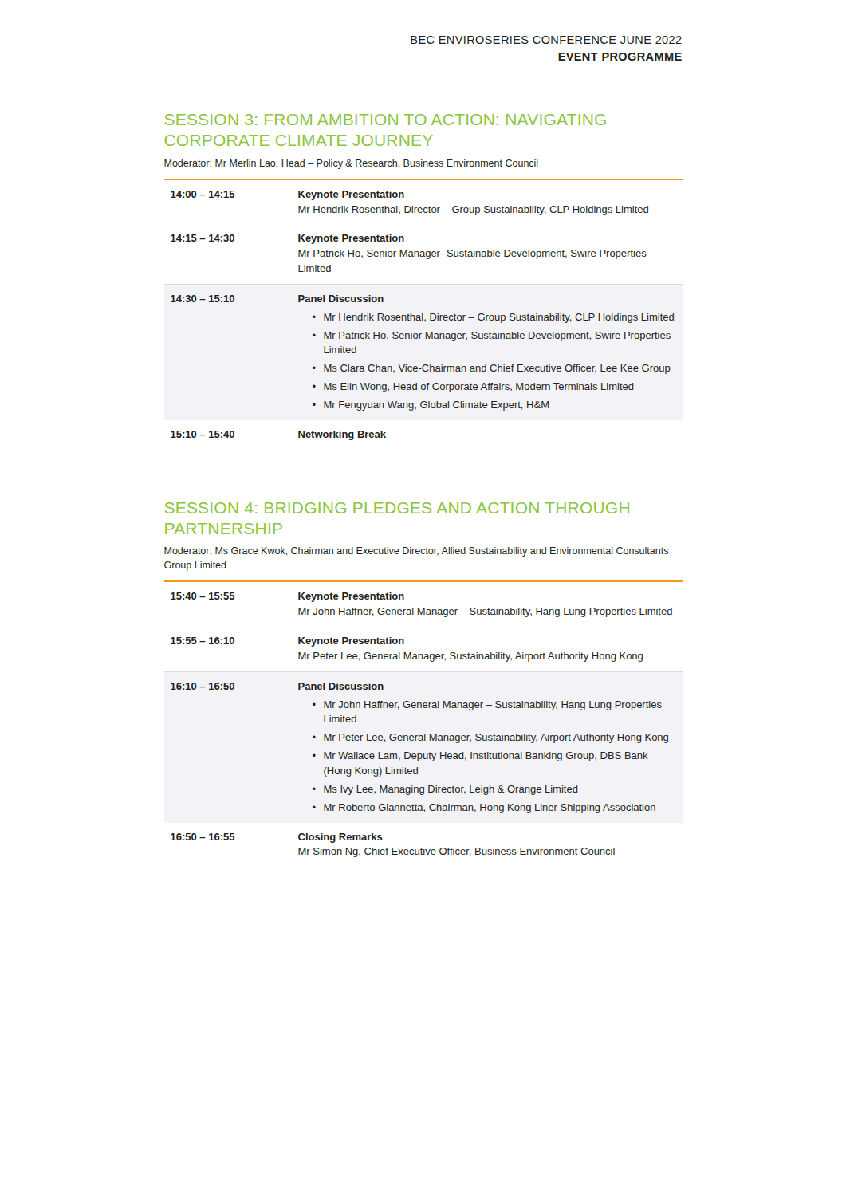BEC ENVIROSERIES CONFERENCE JUNE 2022
EVENT PROGRAMME
Session 3: From Ambition to Action: Navigating Corporate Climate Journey
Moderator: Mr Merlin Lao, Head – Policy & Research, Business Environment Council
| 14:00 – 14:15 | Keynote Presentation Mr Hendrik Rosenthal, Director – Group Sustainability, CLP Holdings Limited |
| 14:15 – 14:30 | Keynote Presentation Mr Patrick Ho, Senior Manager- Sustainable Development, Swire Properties Limited |
| 14:30 – 15:10 | Panel Discussion Mr Hendrik Rosenthal, Director – Group Sustainability, CLP Holdings Limited Mr Patrick Ho, Senior Manager, Sustainable Development, Swire Properties Limited Ms Clara Chan, Vice-Chairman and Chief Executive Officer, Lee Kee Group Ms Elin Wong, Head of Corporate Affairs, Modern Terminals Limited Mr Fengyuan Wang, Global Climate Expert, H&M |
| 15:10 – 15:40 | Networking Break |
Session 4: Bridging Pledges and Action Through Partnership
Moderator: Ms Grace Kwok, Chairman and Executive Director, Allied Sustainability and Environmental Consultants Group Limited
| 15:40 – 15:55 | Keynote Presentation Mr John Haffner, General Manager – Sustainability, Hang Lung Properties Limited |
| 15:55 – 16:10 | Keynote Presentation Mr Peter Lee, General Manager, Sustainability, Airport Authority Hong Kong |
| 16:10 – 16:50 | Panel Discussion Mr John Haffner, General Manager – Sustainability, Hang Lung Properties Limited Mr Peter Lee, General Manager, Sustainability, Airport Authority Hong Kong Mr Wallace Lam, Deputy Head, Institutional Banking Group, DBS Bank (Hong Kong) Limited Ms Ivy Lee, Managing Director, Leigh & Orange Limited Mr Roberto Giannetta, Chairman, Hong Kong Liner Shipping Association |
| 16:50 – 16:55 | Closing Remarks Mr Simon Ng, Chief Executive Officer, Business Environment Council |